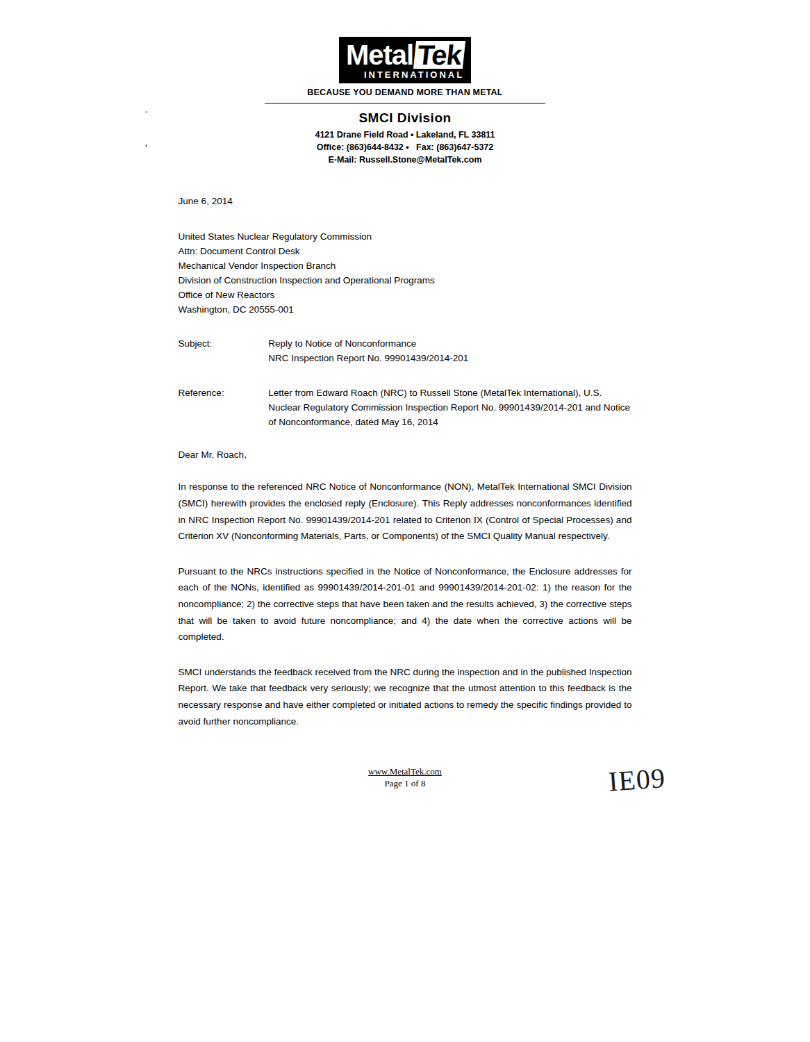.
,
Metal Tek INTERNATIONAL
BECAUSE YOU DEMAND MORE THAN METAL
SMCI Division
4121 Drane Field Road • Lakeland, FL 33811
Office: (863)644-8432 • Fax: (863)647-5372
E-Mail: Russell.Stone@MetalTek.com
June 6, 2014
United States Nuclear Regulatory Commission
Attn: Document Control Desk
Mechanical Vendor Inspection Branch
Division of Construction Inspection and Operational Programs
Office of New Reactors
Washington, DC 20555-001
| Subject: | Reply to Notice of Nonconformance NRC Inspection Report No. 99901439/2014-201 |
| Reference: | Letter from Edward Roach (NRC) to Russell Stone (MetalTek International), U.S. Nuclear Regulatory Commission Inspection Report No. 99901439/2014-201 and Notice of Nonconformance, dated May 16, 2014 |
Dear Mr. Roach,
In response to the referenced NRC Notice of Nonconformance (NON), MetalTek International SMCI Division (SMCI) herewith provides the enclosed reply (Enclosure). This Reply addresses nonconformances identified in NRC Inspection Report No. 99901439/2014-201 related to Criterion IX (Control of Special Processes) and Criterion XV (Nonconforming Materials, Parts, or Components) of the SMCI Quality Manual respectively.
Pursuant to the NRCs instructions specified in the Notice of Nonconformance, the Enclosure addresses for each of the NONs, identified as 99901439/2014-201-01 and 99901439/2014-201-02: 1) the reason for the noncompliance; 2) the corrective steps that have been taken and the results achieved, 3) the corrective steps that will be taken to avoid future noncompliance; and 4) the date when the corrective actions will be completed.
SMCI understands the feedback received from the NRC during the inspection and in the published Inspection Report. We take that feedback very seriously; we recognize that the utmost attention to this feedback is the necessary response and have either completed or initiated actions to remedy the specific findings provided to avoid further noncompliance.
www.MetalTek.com
Page 1 of 8
IE09